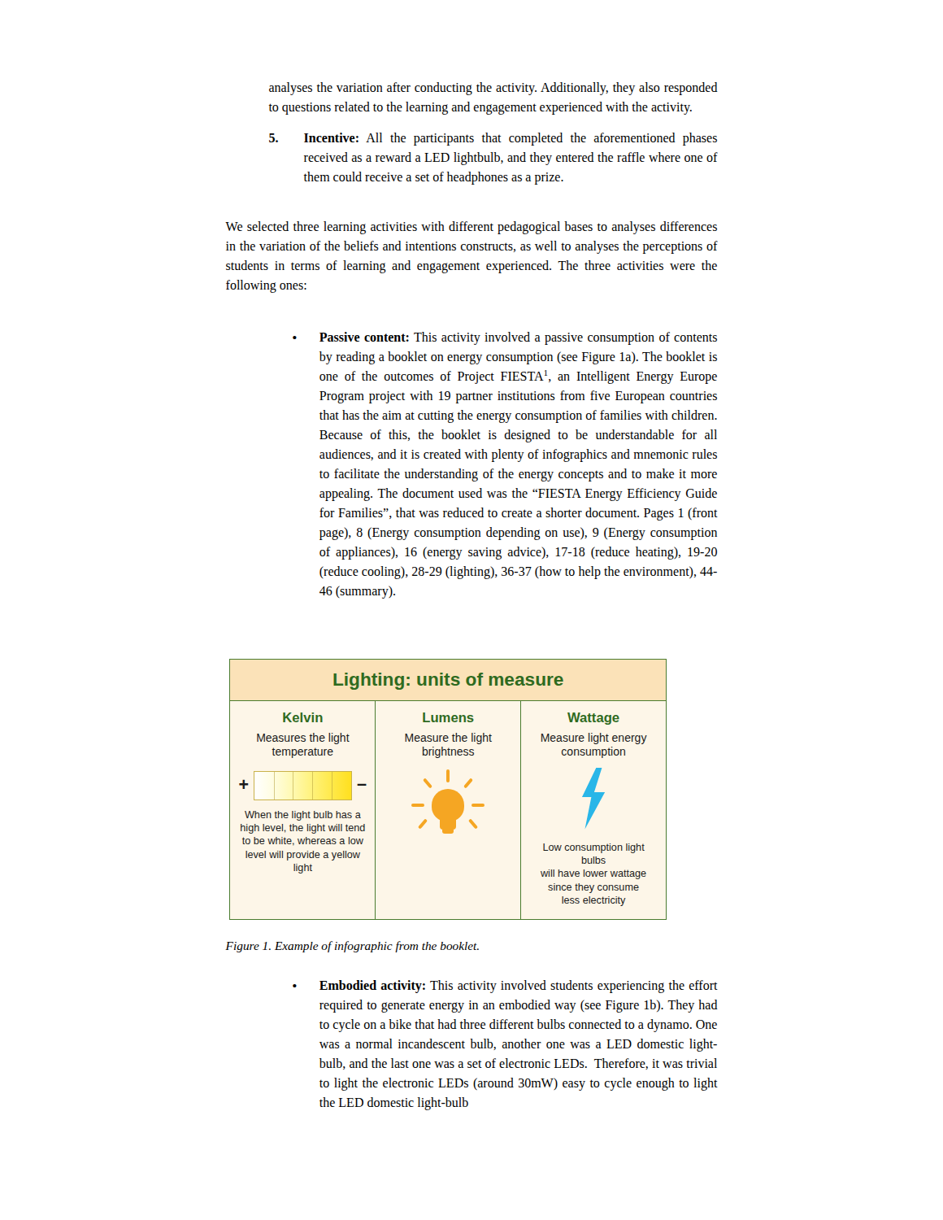analyses the variation after conducting the activity. Additionally, they also responded to questions related to the learning and engagement experienced with the activity.
5. Incentive: All the participants that completed the aforementioned phases received as a reward a LED lightbulb, and they entered the raffle where one of them could receive a set of headphones as a prize.
We selected three learning activities with different pedagogical bases to analyses differences in the variation of the beliefs and intentions constructs, as well to analyses the perceptions of students in terms of learning and engagement experienced. The three activities were the following ones:
Passive content: This activity involved a passive consumption of contents by reading a booklet on energy consumption (see Figure 1a). The booklet is one of the outcomes of Project FIESTA1, an Intelligent Energy Europe Program project with 19 partner institutions from five European countries that has the aim at cutting the energy consumption of families with children. Because of this, the booklet is designed to be understandable for all audiences, and it is created with plenty of infographics and mnemonic rules to facilitate the understanding of the energy concepts and to make it more appealing. The document used was the “FIESTA Energy Efficiency Guide for Families”, that was reduced to create a shorter document. Pages 1 (front page), 8 (Energy consumption depending on use), 9 (Energy consumption of appliances), 16 (energy saving advice), 17-18 (reduce heating), 19-20 (reduce cooling), 28-29 (lighting), 36-37 (how to help the environment), 44-46 (summary).
Lighting: units of measure
| Kelvin Measures the light temperature + − When the light bulb has a high level, the light will tend to be white, whereas a low level will provide a yellow light | Lumens Measure the light brightness | Wattage Measure light energy consumption Low consumption light bulbs will have lower wattage since they consume less electricity |
Figure 1. Example of infographic from the booklet.
Embodied activity: This activity involved students experiencing the effort required to generate energy in an embodied way (see Figure 1b). They had to cycle on a bike that had three different bulbs connected to a dynamo. One was a normal incandescent bulb, another one was a LED domestic light-bulb, and the last one was a set of electronic LEDs. Therefore, it was trivial to light the electronic LEDs (around 30mW) easy to cycle enough to light the LED domestic light-bulb